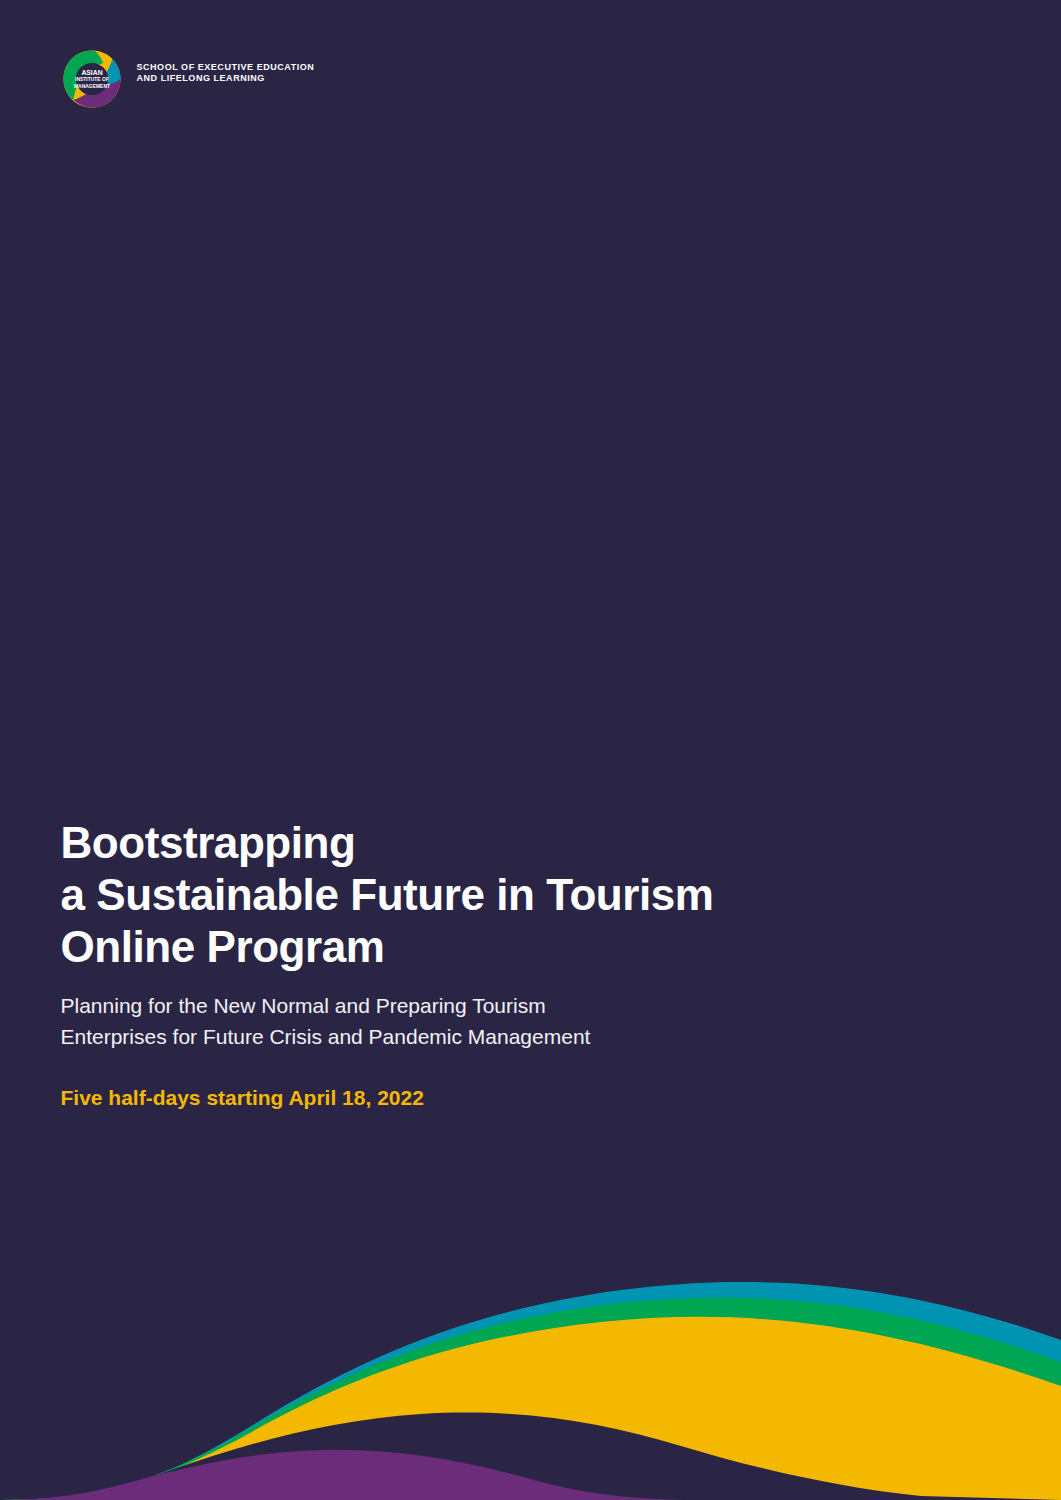ASIAN INSTITUTE OF MANAGEMENT
School of Executive Education and Lifelong Learning
Bootstrapping
a Sustainable Future in Tourism
Online Program
Planning for the New Normal and Preparing Tourism
Enterprises for Future Crisis and Pandemic Management
Five half-days starting April 18, 2022